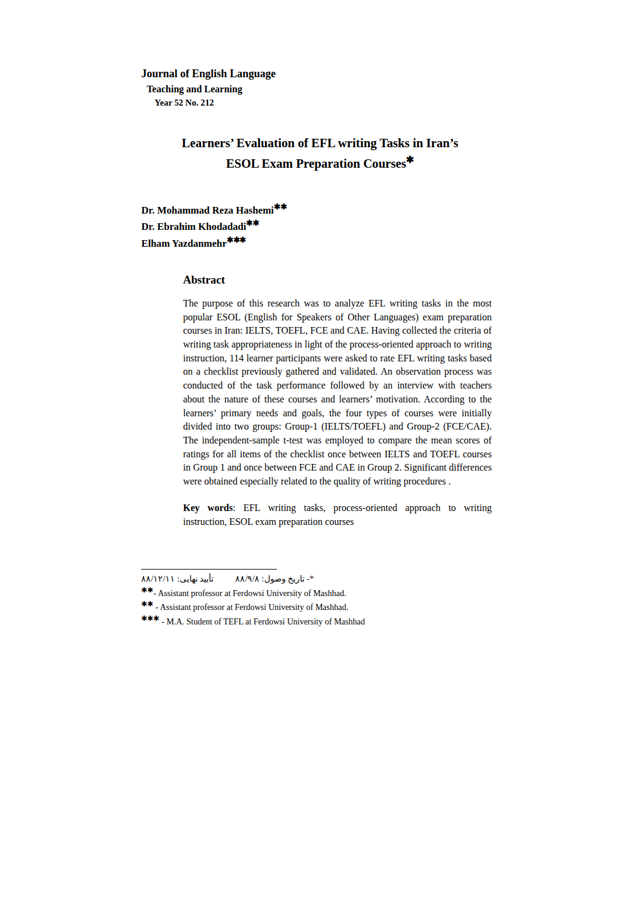Journal of English Language
Teaching and Learning
Year 52 No. 212
Learners’ Evaluation of EFL writing Tasks in Iran’s
ESOL Exam Preparation Courses✱
Dr. Mohammad Reza Hashemi✱✱
Dr. Ebrahim Khodadadi✱✱
Elham Yazdanmehr✱✱✱
Abstract
The purpose of this research was to analyze EFL writing tasks in the most popular ESOL (English for Speakers of Other Languages) exam preparation courses in Iran: IELTS, TOEFL, FCE and CAE. Having collected the criteria of writing task appropriateness in light of the process-oriented approach to writing instruction, 114 learner participants were asked to rate EFL writing tasks based on a checklist previously gathered and validated. An observation process was conducted of the task performance followed by an interview with teachers about the nature of these courses and learners’ motivation. According to the learners’ primary needs and goals, the four types of courses were initially divided into two groups: Group-1 (IELTS/TOEFL) and Group-2 (FCE/CAE). The independent-sample t-test was employed to compare the mean scores of ratings for all items of the checklist once between IELTS and TOEFL courses in Group 1 and once between FCE and CAE in Group 2. Significant differences were obtained especially related to the quality of writing procedures .
Key words: EFL writing tasks, process-oriented approach to writing instruction, ESOL exam preparation courses
*- تاریخ وصول: ۸۸/۹/۸ تأیید نهایی: ۸۸/۱۲/۱۱
✱✱- Assistant professor at Ferdowsi University of Mashhad.
✱✱ - Assistant professor at Ferdowsi University of Mashhad.
✱✱✱ - M.A. Student of TEFL at Ferdowsi University of Mashhad